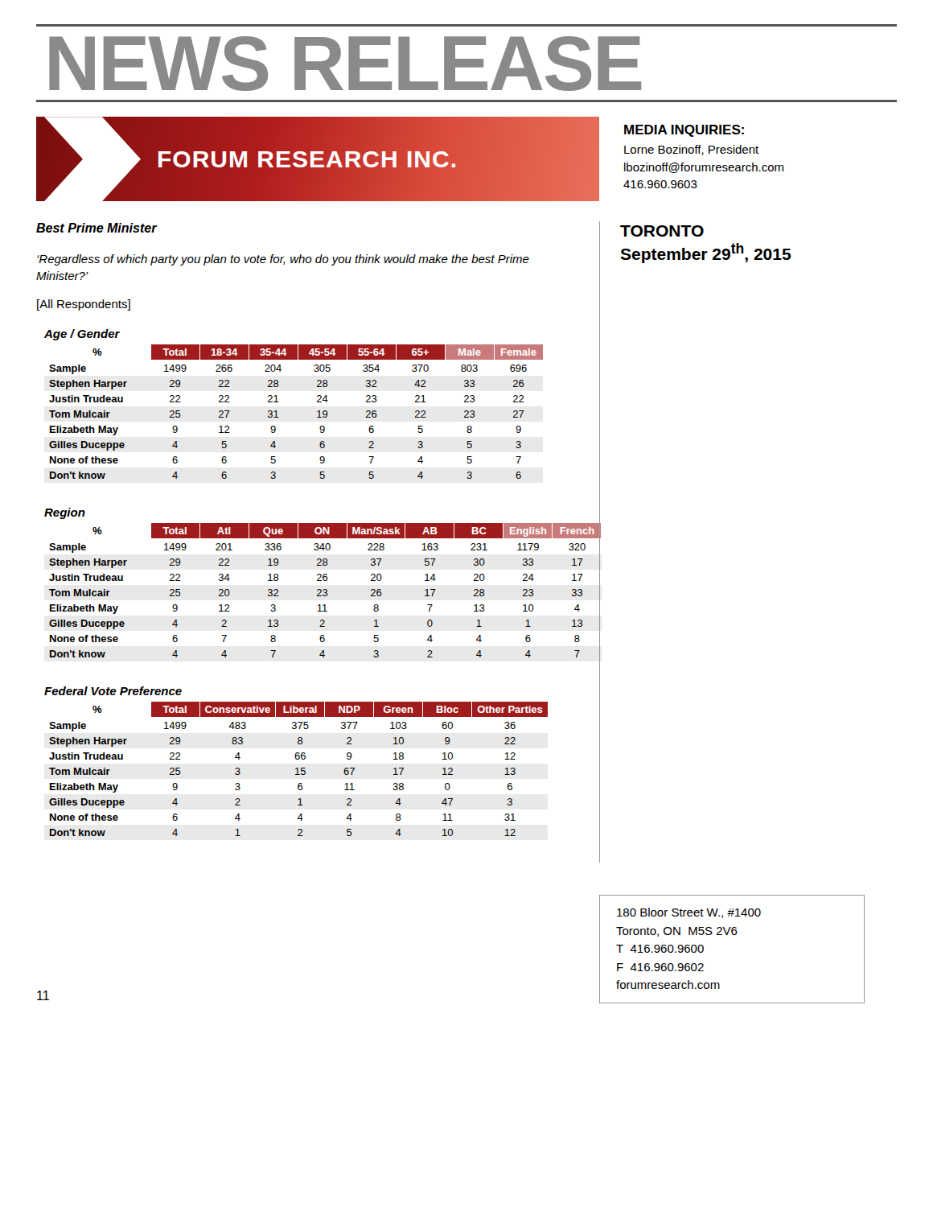NEWS RELEASE
FORUM RESEARCH INC.
MEDIA INQUIRIES:
Lorne Bozinoff, President
lbozinoff@forumresearch.com
416.960.9603
Best Prime Minister
‘Regardless of which party you plan to vote for, who do you think would make the best Prime Minister?’
[All Respondents]
Age / Gender
| % | Total | 18-34 | 35-44 | 45-54 | 55-64 | 65+ | Male | Female |
| --- | --- | --- | --- | --- | --- | --- | --- | --- |
| Sample | 1499 | 266 | 204 | 305 | 354 | 370 | 803 | 696 |
| Stephen Harper | 29 | 22 | 28 | 28 | 32 | 42 | 33 | 26 |
| Justin Trudeau | 22 | 22 | 21 | 24 | 23 | 21 | 23 | 22 |
| Tom Mulcair | 25 | 27 | 31 | 19 | 26 | 22 | 23 | 27 |
| Elizabeth May | 9 | 12 | 9 | 9 | 6 | 5 | 8 | 9 |
| Gilles Duceppe | 4 | 5 | 4 | 6 | 2 | 3 | 5 | 3 |
| None of these | 6 | 6 | 5 | 9 | 7 | 4 | 5 | 7 |
| Don't know | 4 | 6 | 3 | 5 | 5 | 4 | 3 | 6 |
Region
| % | Total | Atl | Que | ON | Man/Sask | AB | BC | English | French |
| --- | --- | --- | --- | --- | --- | --- | --- | --- | --- |
| Sample | 1499 | 201 | 336 | 340 | 228 | 163 | 231 | 1179 | 320 |
| Stephen Harper | 29 | 22 | 19 | 28 | 37 | 57 | 30 | 33 | 17 |
| Justin Trudeau | 22 | 34 | 18 | 26 | 20 | 14 | 20 | 24 | 17 |
| Tom Mulcair | 25 | 20 | 32 | 23 | 26 | 17 | 28 | 23 | 33 |
| Elizabeth May | 9 | 12 | 3 | 11 | 8 | 7 | 13 | 10 | 4 |
| Gilles Duceppe | 4 | 2 | 13 | 2 | 1 | 0 | 1 | 1 | 13 |
| None of these | 6 | 7 | 8 | 6 | 5 | 4 | 4 | 6 | 8 |
| Don't know | 4 | 4 | 7 | 4 | 3 | 2 | 4 | 4 | 7 |
Federal Vote Preference
| % | Total | Conservative | Liberal | NDP | Green | Bloc | Other Parties |
| --- | --- | --- | --- | --- | --- | --- | --- |
| Sample | 1499 | 483 | 375 | 377 | 103 | 60 | 36 |
| Stephen Harper | 29 | 83 | 8 | 2 | 10 | 9 | 22 |
| Justin Trudeau | 22 | 4 | 66 | 9 | 18 | 10 | 12 |
| Tom Mulcair | 25 | 3 | 15 | 67 | 17 | 12 | 13 |
| Elizabeth May | 9 | 3 | 6 | 11 | 38 | 0 | 6 |
| Gilles Duceppe | 4 | 2 | 1 | 2 | 4 | 47 | 3 |
| None of these | 6 | 4 | 4 | 4 | 8 | 11 | 31 |
| Don't know | 4 | 1 | 2 | 5 | 4 | 10 | 12 |
TORONTO
September 29th, 2015
11
180 Bloor Street W., #1400
Toronto, ON M5S 2V6
T 416.960.9600
F 416.960.9602
forumresearch.com